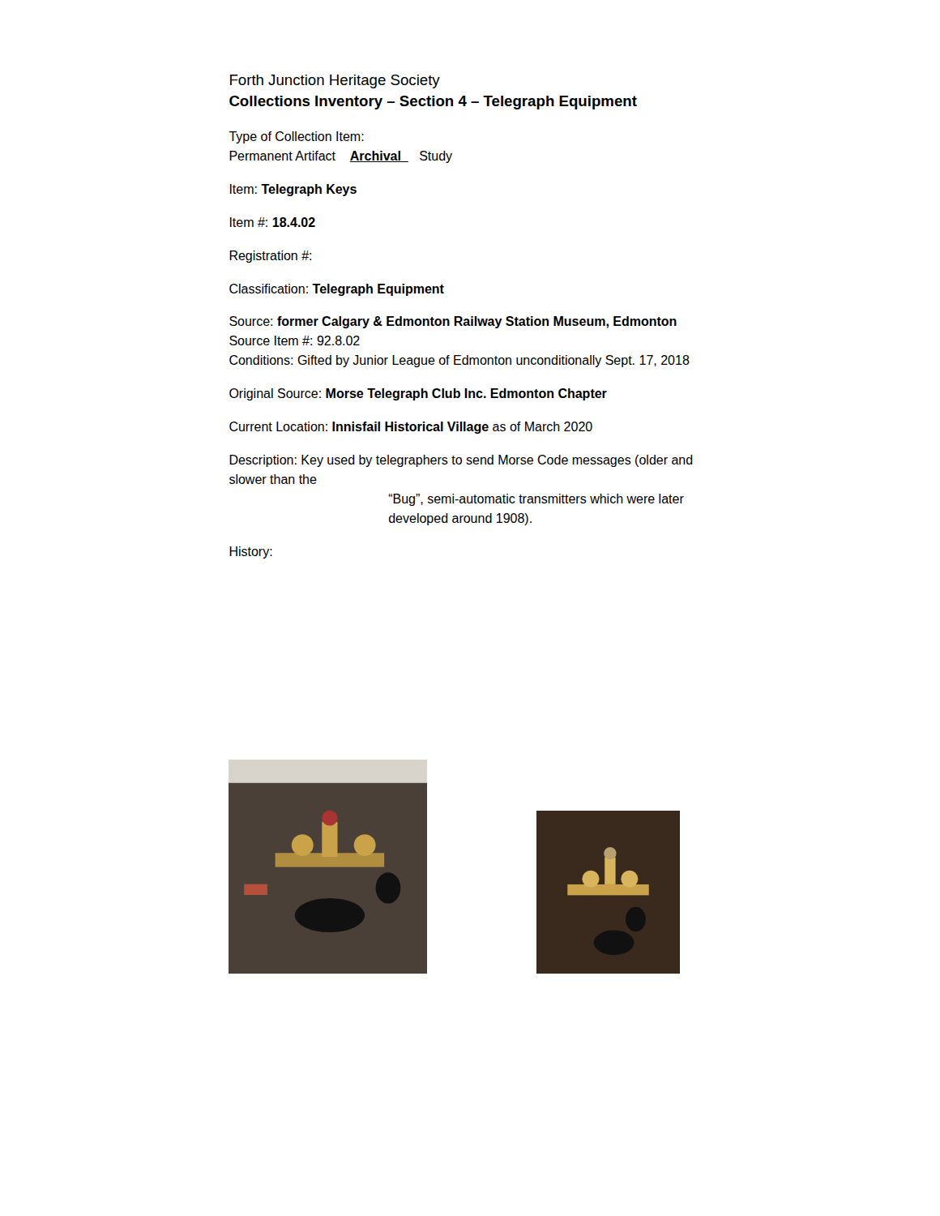Forth Junction Heritage Society
Collections Inventory – Section 4 – Telegraph Equipment
Type of Collection Item:
Permanent Artifact Archival Study
Item: Telegraph Keys
Item #: 18.4.02
Registration #:
Classification: Telegraph Equipment
Source: former Calgary & Edmonton Railway Station Museum, Edmonton
Source Item #: 92.8.02
Conditions: Gifted by Junior League of Edmonton unconditionally Sept. 17, 2018
Original Source: Morse Telegraph Club Inc. Edmonton Chapter
Current Location: Innisfail Historical Village as of March 2020
Description: Key used by telegraphers to send Morse Code messages (older and slower than the “Bug”, semi-automatic transmitters which were later developed around 1908).
History: